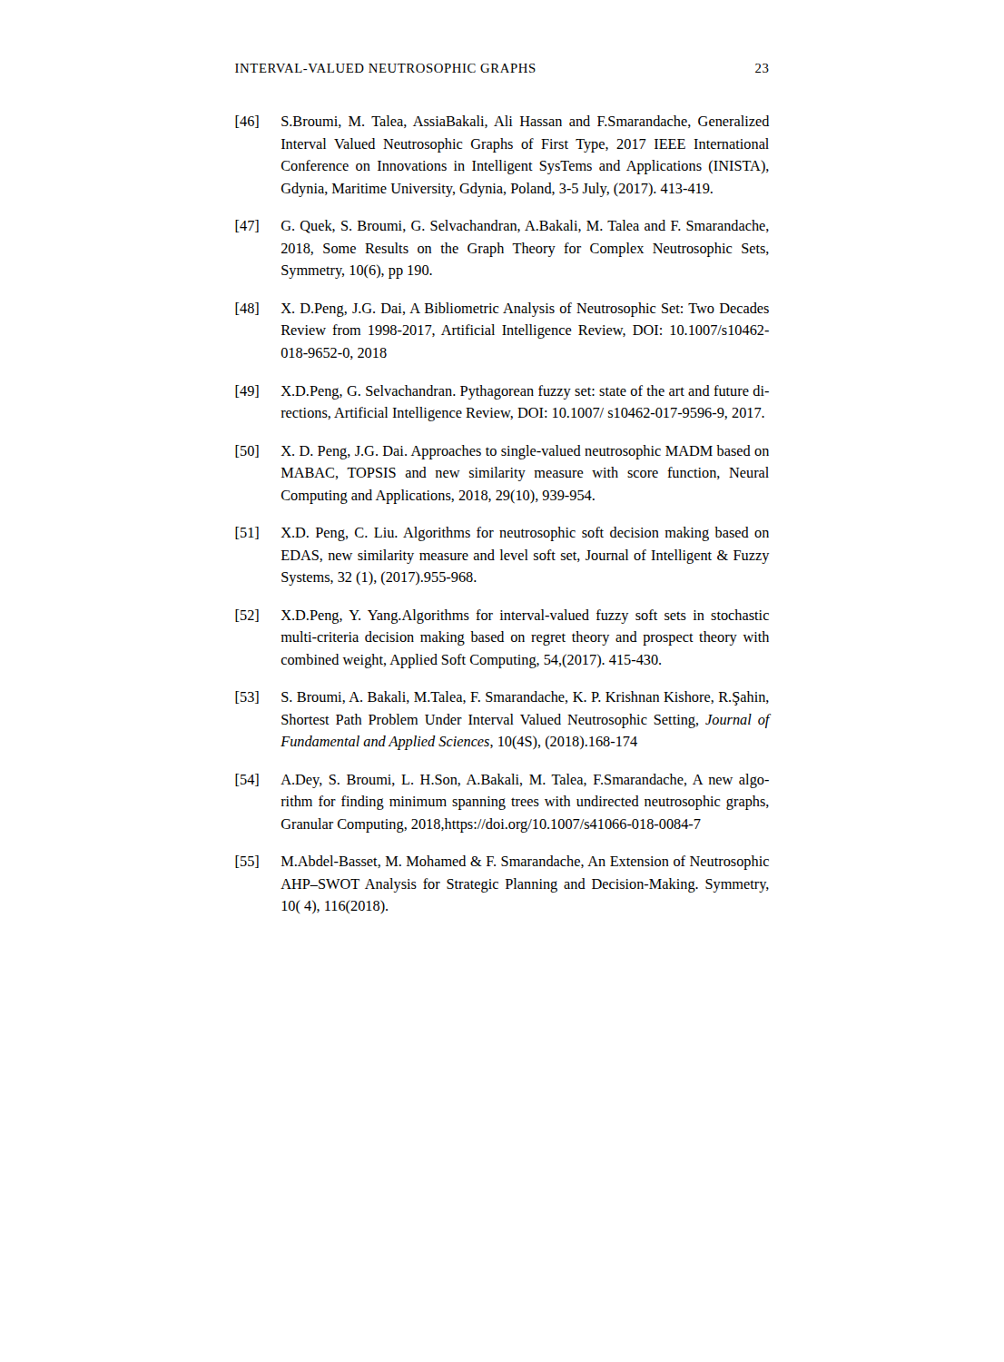Interval-Valued Neutrosophic Graphs 23
[46] S.Broumi, M. Talea, AssiaBakali, Ali Hassan and F.Smarandache, Generalized Interval Valued Neutrosophic Graphs of First Type, 2017 IEEE International Conference on Innovations in Intelligent SysTems and Applications (INISTA), Gdynia, Maritime University, Gdynia, Poland, 3-5 July, (2017). 413-419.
[47] G. Quek, S. Broumi, G. Selvachandran, A.Bakali, M. Talea and F. Smarandache, 2018, Some Results on the Graph Theory for Complex Neutrosophic Sets, Symmetry, 10(6), pp 190.
[48] X. D.Peng, J.G. Dai, A Bibliometric Analysis of Neutrosophic Set: Two Decades Review from 1998-2017, Artificial Intelligence Review, DOI: 10.1007/s10462-018-9652-0, 2018
[49] X.D.Peng, G. Selvachandran. Pythagorean fuzzy set: state of the art and future directions, Artificial Intelligence Review, DOI: 10.1007/ s10462-017-9596-9, 2017.
[50] X. D. Peng, J.G. Dai. Approaches to single-valued neutrosophic MADM based on MABAC, TOPSIS and new similarity measure with score function, Neural Computing and Applications, 2018, 29(10), 939-954.
[51] X.D. Peng, C. Liu. Algorithms for neutrosophic soft decision making based on EDAS, new similarity measure and level soft set, Journal of Intelligent & Fuzzy Systems, 32 (1), (2017).955-968.
[52] X.D.Peng, Y. Yang.Algorithms for interval-valued fuzzy soft sets in stochastic multi-criteria decision making based on regret theory and prospect theory with combined weight, Applied Soft Computing, 54,(2017). 415-430.
[53] S. Broumi, A. Bakali, M.Talea, F. Smarandache, K. P. Krishnan Kishore, R.Şahin, Shortest Path Problem Under Interval Valued Neutrosophic Setting, Journal of Fundamental and Applied Sciences, 10(4S), (2018).168-174
[54] A.Dey, S. Broumi, L. H.Son, A.Bakali, M. Talea, F.Smarandache, A new algorithm for finding minimum spanning trees with undirected neutrosophic graphs, Granular Computing, 2018,https://doi.org/10.1007/s41066-018-0084-7
[55] M.Abdel-Basset, M. Mohamed & F. Smarandache, An Extension of Neutrosophic AHP–SWOT Analysis for Strategic Planning and Decision-Making. Symmetry, 10( 4), 116(2018).